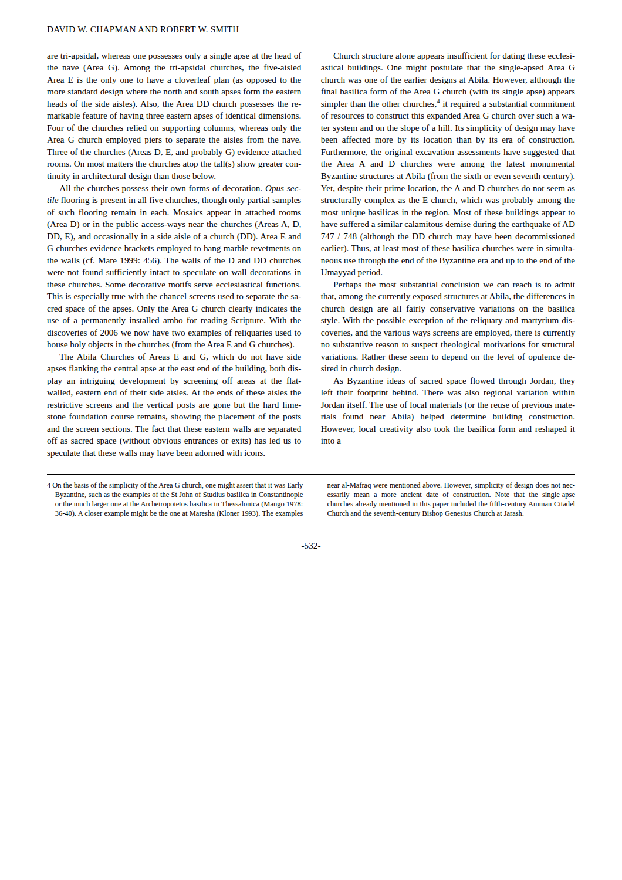DAVID W. CHAPMAN AND ROBERT W. SMITH
are tri-apsidal, whereas one possesses only a single apse at the head of the nave (Area G). Among the tri-apsidal churches, the five-aisled Area E is the only one to have a cloverleaf plan (as opposed to the more standard design where the north and south apses form the eastern heads of the side aisles). Also, the Area DD church possesses the remarkable feature of having three eastern apses of identical dimensions. Four of the churches relied on supporting columns, whereas only the Area G church employed piers to separate the aisles from the nave. Three of the churches (Areas D, E, and probably G) evidence attached rooms. On most matters the churches atop the tall(s) show greater continuity in architectural design than those below.
All the churches possess their own forms of decoration. Opus sectile flooring is present in all five churches, though only partial samples of such flooring remain in each. Mosaics appear in attached rooms (Area D) or in the public access-ways near the churches (Areas A, D, DD, E), and occasionally in a side aisle of a church (DD). Area E and G churches evidence brackets employed to hang marble revetments on the walls (cf. Mare 1999: 456). The walls of the D and DD churches were not found sufficiently intact to speculate on wall decorations in these churches. Some decorative motifs serve ecclesiastical functions. This is especially true with the chancel screens used to separate the sacred space of the apses. Only the Area G church clearly indicates the use of a permanently installed ambo for reading Scripture. With the discoveries of 2006 we now have two examples of reliquaries used to house holy objects in the churches (from the Area E and G churches).
The Abila Churches of Areas E and G, which do not have side apses flanking the central apse at the east end of the building, both display an intriguing development by screening off areas at the flat-walled, eastern end of their side aisles. At the ends of these aisles the restrictive screens and the vertical posts are gone but the hard limestone foundation course remains, showing the placement of the posts and the screen sections. The fact that these eastern walls are separated off as sacred space (without obvious entrances or exits) has led us to speculate that these walls may have been adorned with icons.
Church structure alone appears insufficient for dating these ecclesiastical buildings. One might postulate that the single-apsed Area G church was one of the earlier designs at Abila. However, although the final basilica form of the Area G church (with its single apse) appears simpler than the other churches,4 it required a substantial commitment of resources to construct this expanded Area G church over such a water system and on the slope of a hill. Its simplicity of design may have been affected more by its location than by its era of construction. Furthermore, the original excavation assessments have suggested that the Area A and D churches were among the latest monumental Byzantine structures at Abila (from the sixth or even seventh century). Yet, despite their prime location, the A and D churches do not seem as structurally complex as the E church, which was probably among the most unique basilicas in the region. Most of these buildings appear to have suffered a similar calamitous demise during the earthquake of AD 747 / 748 (although the DD church may have been decommissioned earlier). Thus, at least most of these basilica churches were in simultaneous use through the end of the Byzantine era and up to the end of the Umayyad period.
Perhaps the most substantial conclusion we can reach is to admit that, among the currently exposed structures at Abila, the differences in church design are all fairly conservative variations on the basilica style. With the possible exception of the reliquary and martyrium discoveries, and the various ways screens are employed, there is currently no substantive reason to suspect theological motivations for structural variations. Rather these seem to depend on the level of opulence desired in church design.
As Byzantine ideas of sacred space flowed through Jordan, they left their footprint behind. There was also regional variation within Jordan itself. The use of local materials (or the reuse of previous materials found near Abila) helped determine building construction. However, local creativity also took the basilica form and reshaped it into a
4 On the basis of the simplicity of the Area G church, one might assert that it was Early Byzantine, such as the examples of the St John of Studius basilica in Constantinople or the much larger one at the Archeiropoietos basilica in Thessalonica (Mango 1978: 36-40). A closer example might be the one at Maresha (Kloner 1993). The examples near al-Mafraq were mentioned above. However, simplicity of design does not necessarily mean a more ancient date of construction. Note that the single-apse churches already mentioned in this paper included the fifth-century Amman Citadel Church and the seventh-century Bishop Genesius Church at Jarash.
-532-